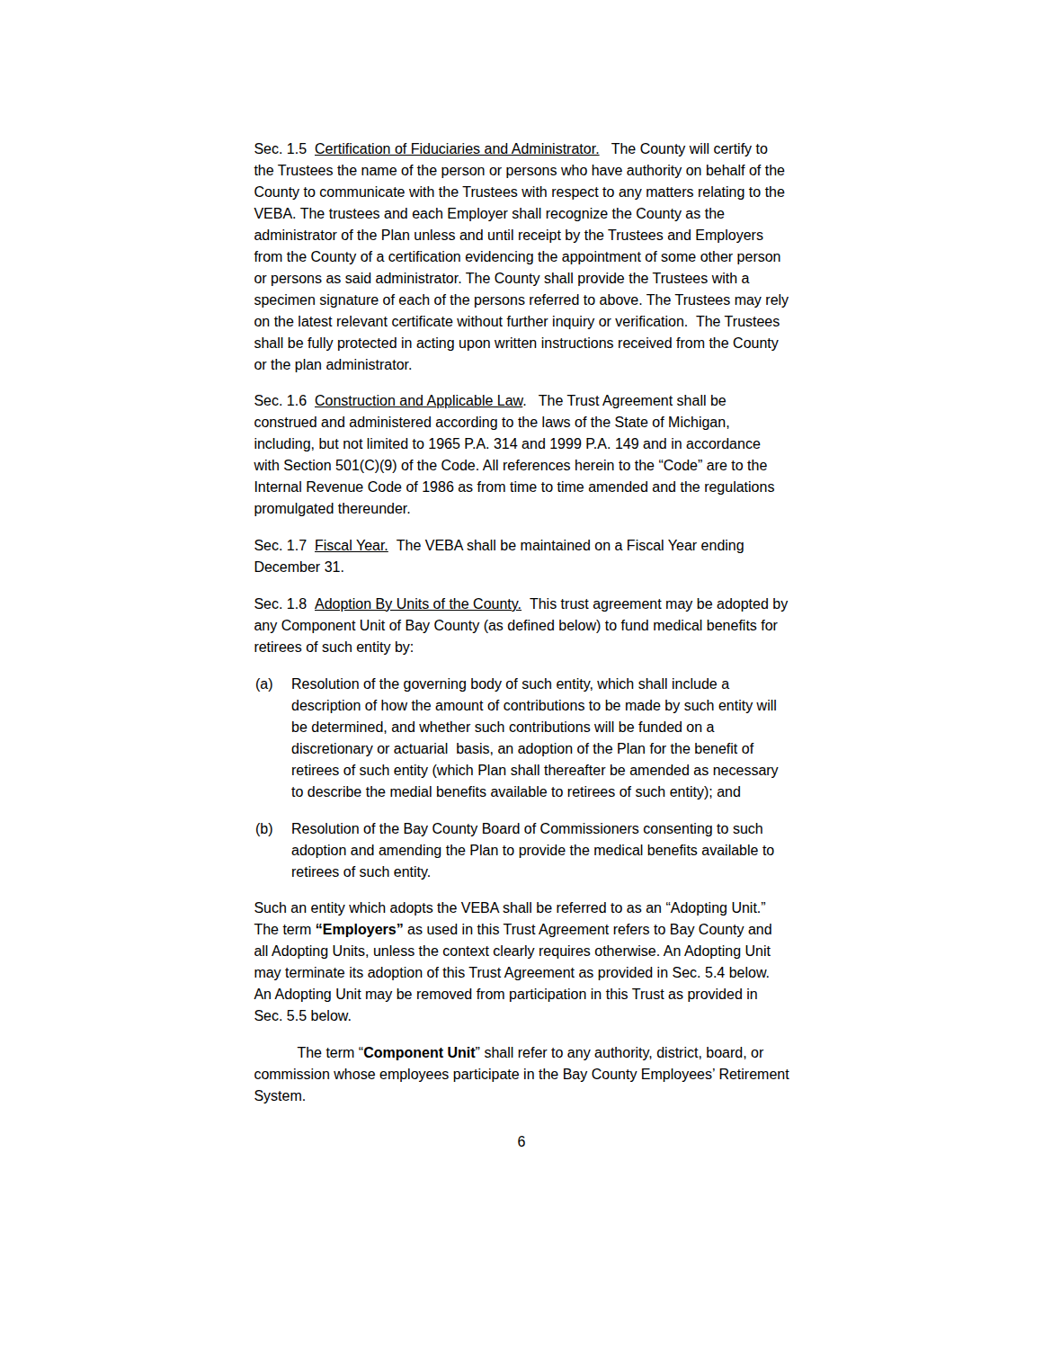Sec. 1.5 Certification of Fiduciaries and Administrator. The County will certify to the Trustees the name of the person or persons who have authority on behalf of the County to communicate with the Trustees with respect to any matters relating to the VEBA. The trustees and each Employer shall recognize the County as the administrator of the Plan unless and until receipt by the Trustees and Employers from the County of a certification evidencing the appointment of some other person or persons as said administrator. The County shall provide the Trustees with a specimen signature of each of the persons referred to above. The Trustees may rely on the latest relevant certificate without further inquiry or verification. The Trustees shall be fully protected in acting upon written instructions received from the County or the plan administrator.
Sec. 1.6 Construction and Applicable Law. The Trust Agreement shall be construed and administered according to the laws of the State of Michigan, including, but not limited to 1965 P.A. 314 and 1999 P.A. 149 and in accordance with Section 501(C)(9) of the Code. All references herein to the “Code” are to the Internal Revenue Code of 1986 as from time to time amended and the regulations promulgated thereunder.
Sec. 1.7 Fiscal Year. The VEBA shall be maintained on a Fiscal Year ending December 31.
Sec. 1.8 Adoption By Units of the County. This trust agreement may be adopted by any Component Unit of Bay County (as defined below) to fund medical benefits for retirees of such entity by:
(a)
Resolution of the governing body of such entity, which shall include a description of how the amount of contributions to be made by such entity will be determined, and whether such contributions will be funded on a discretionary or actuarial basis, an adoption of the Plan for the benefit of retirees of such entity (which Plan shall thereafter be amended as necessary to describe the medial benefits available to retirees of such entity); and
(b)
Resolution of the Bay County Board of Commissioners consenting to such adoption and amending the Plan to provide the medical benefits available to retirees of such entity.
Such an entity which adopts the VEBA shall be referred to as an “Adopting Unit.” The term “Employers” as used in this Trust Agreement refers to Bay County and all Adopting Units, unless the context clearly requires otherwise. An Adopting Unit may terminate its adoption of this Trust Agreement as provided in Sec. 5.4 below. An Adopting Unit may be removed from participation in this Trust as provided in Sec. 5.5 below.
The term “Component Unit” shall refer to any authority, district, board, or commission whose employees participate in the Bay County Employees’ Retirement System.
6